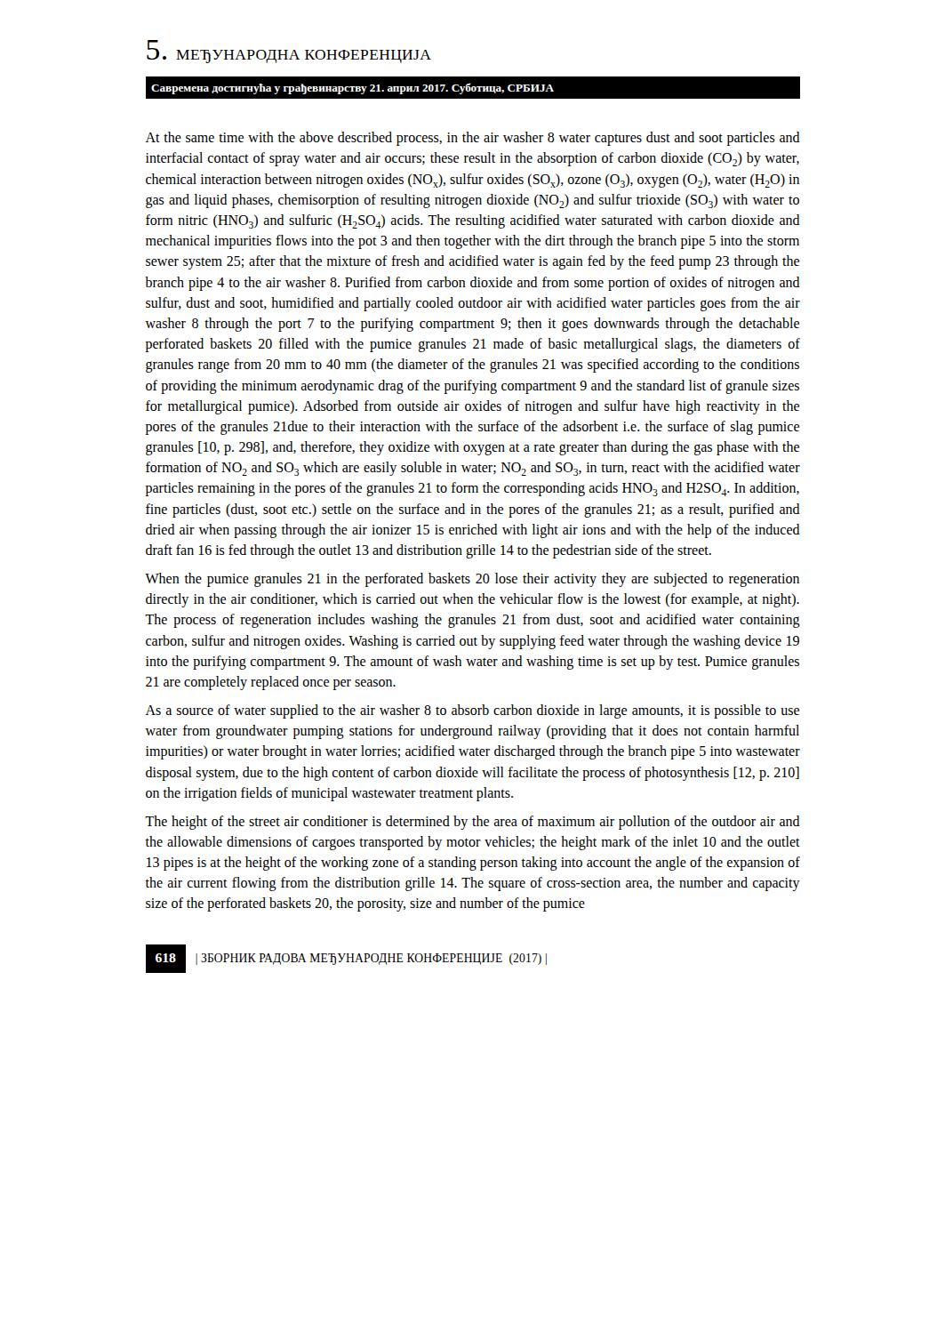5. МЕЂУНАРОДНА КОНФЕРЕНЦИЈА
Савремена достигнућа у грађевинарству 21. април 2017. Суботица, СРБИЈА
At the same time with the above described process, in the air washer 8 water captures dust and soot particles and interfacial contact of spray water and air occurs; these result in the absorption of carbon dioxide (CO2) by water, chemical interaction between nitrogen oxides (NOx), sulfur oxides (SOx), ozone (O3), oxygen (O2), water (H2O) in gas and liquid phases, chemisorption of resulting nitrogen dioxide (NO2) and sulfur trioxide (SO3) with water to form nitric (HNO3) and sulfuric (H2SO4) acids. The resulting acidified water saturated with carbon dioxide and mechanical impurities flows into the pot 3 and then together with the dirt through the branch pipe 5 into the storm sewer system 25; after that the mixture of fresh and acidified water is again fed by the feed pump 23 through the branch pipe 4 to the air washer 8. Purified from carbon dioxide and from some portion of oxides of nitrogen and sulfur, dust and soot, humidified and partially cooled outdoor air with acidified water particles goes from the air washer 8 through the port 7 to the purifying compartment 9; then it goes downwards through the detachable perforated baskets 20 filled with the pumice granules 21 made of basic metallurgical slags, the diameters of granules range from 20 mm to 40 mm (the diameter of the granules 21 was specified according to the conditions of providing the minimum aerodynamic drag of the purifying compartment 9 and the standard list of granule sizes for metallurgical pumice). Adsorbed from outside air oxides of nitrogen and sulfur have high reactivity in the pores of the granules 21due to their interaction with the surface of the adsorbent i.e. the surface of slag pumice granules [10, p. 298], and, therefore, they oxidize with oxygen at a rate greater than during the gas phase with the formation of NO2 and SO3 which are easily soluble in water; NO2 and SO3, in turn, react with the acidified water particles remaining in the pores of the granules 21 to form the corresponding acids HNO3 and H2SO4. In addition, fine particles (dust, soot etc.) settle on the surface and in the pores of the granules 21; as a result, purified and dried air when passing through the air ionizer 15 is enriched with light air ions and with the help of the induced draft fan 16 is fed through the outlet 13 and distribution grille 14 to the pedestrian side of the street.
When the pumice granules 21 in the perforated baskets 20 lose their activity they are subjected to regeneration directly in the air conditioner, which is carried out when the vehicular flow is the lowest (for example, at night). The process of regeneration includes washing the granules 21 from dust, soot and acidified water containing carbon, sulfur and nitrogen oxides. Washing is carried out by supplying feed water through the washing device 19 into the purifying compartment 9. The amount of wash water and washing time is set up by test. Pumice granules 21 are completely replaced once per season.
As a source of water supplied to the air washer 8 to absorb carbon dioxide in large amounts, it is possible to use water from groundwater pumping stations for underground railway (providing that it does not contain harmful impurities) or water brought in water lorries; acidified water discharged through the branch pipe 5 into wastewater disposal system, due to the high content of carbon dioxide will facilitate the process of photosynthesis [12, p. 210] on the irrigation fields of municipal wastewater treatment plants.
The height of the street air conditioner is determined by the area of maximum air pollution of the outdoor air and the allowable dimensions of cargoes transported by motor vehicles; the height mark of the inlet 10 and the outlet 13 pipes is at the height of the working zone of a standing person taking into account the angle of the expansion of the air current flowing from the distribution grille 14. The square of cross-section area, the number and capacity size of the perforated baskets 20, the porosity, size and number of the pumice
618 | ЗБОРНИК РАДОВА МЕЂУНАРОДНЕ КОНФЕРЕНЦИЈЕ (2017) |